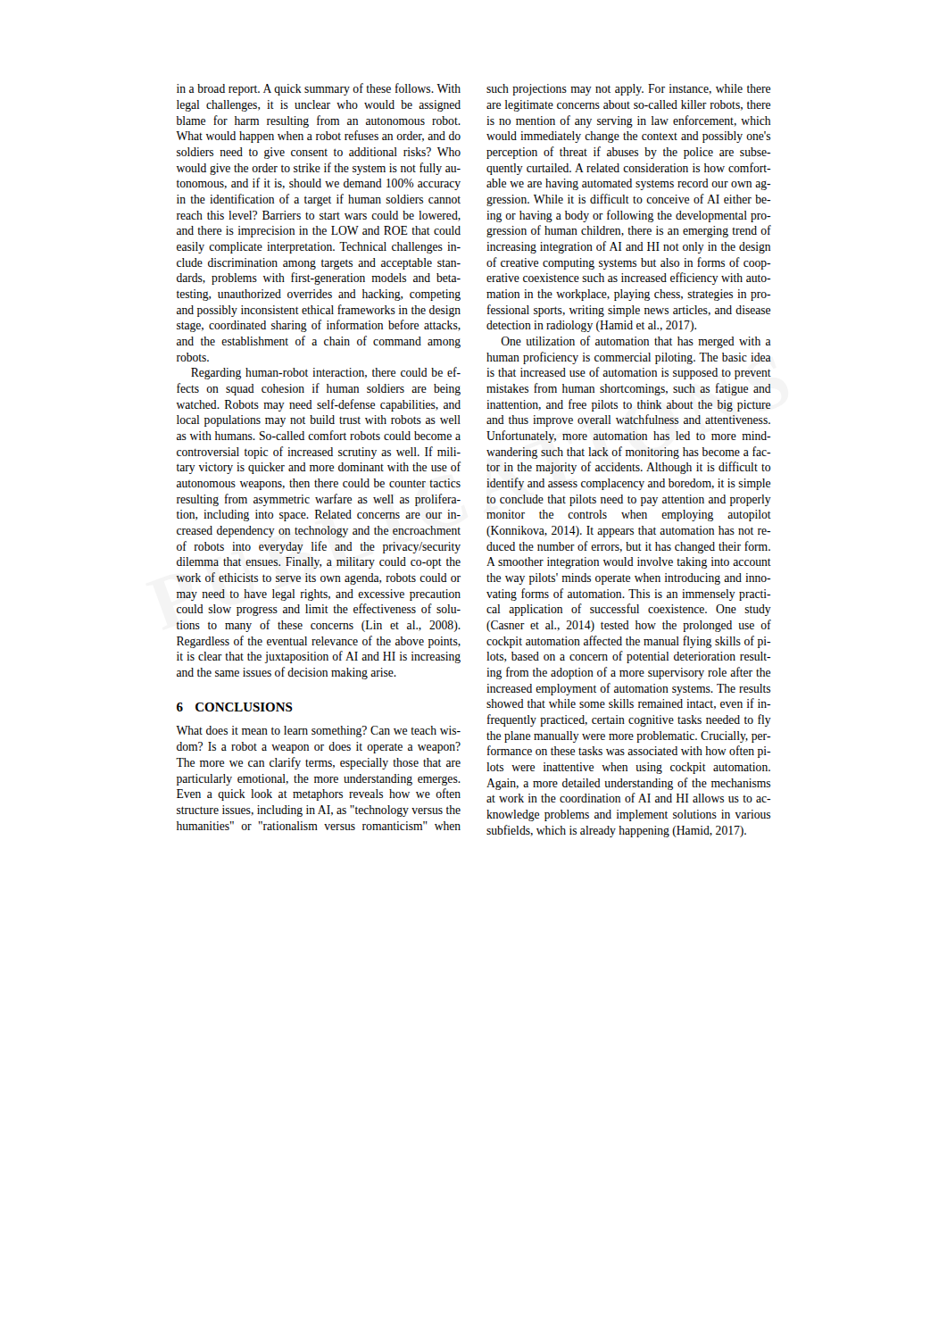PUBLICATIONS
in a broad report. A quick summary of these follows. With legal challenges, it is unclear who would be assigned blame for harm resulting from an autonomous robot. What would happen when a robot refuses an order, and do soldiers need to give consent to additional risks? Who would give the order to strike if the system is not fully autonomous, and if it is, should we demand 100% accuracy in the identification of a target if human soldiers cannot reach this level? Barriers to start wars could be lowered, and there is imprecision in the LOW and ROE that could easily complicate interpretation. Technical challenges include discrimination among targets and acceptable standards, problems with first-generation models and beta-testing, unauthorized overrides and hacking, competing and possibly inconsistent ethical frameworks in the design stage, coordinated sharing of information before attacks, and the establishment of a chain of command among robots.
Regarding human-robot interaction, there could be effects on squad cohesion if human soldiers are being watched. Robots may need self-defense capabilities, and local populations may not build trust with robots as well as with humans. So-called comfort robots could become a controversial topic of increased scrutiny as well. If military victory is quicker and more dominant with the use of autonomous weapons, then there could be counter tactics resulting from asymmetric warfare as well as proliferation, including into space. Related concerns are our increased dependency on technology and the encroachment of robots into everyday life and the privacy/security dilemma that ensues. Finally, a military could co-opt the work of ethicists to serve its own agenda, robots could or may need to have legal rights, and excessive precaution could slow progress and limit the effectiveness of solutions to many of these concerns (Lin et al., 2008). Regardless of the eventual relevance of the above points, it is clear that the juxtaposition of AI and HI is increasing and the same issues of decision making arise.
6 CONCLUSIONS
What does it mean to learn something? Can we teach wisdom? Is a robot a weapon or does it operate a weapon? The more we can clarify terms, especially those that are particularly emotional, the more understanding emerges. Even a quick look at metaphors reveals how we often structure issues, including in AI, as "technology versus the humanities" or "rationalism versus romanticism" when such projections may not apply. For instance, while there are legitimate concerns about so-called killer robots, there is no mention of any serving in law enforcement, which would immediately change the context and possibly one's perception of threat if abuses by the police are subsequently curtailed. A related consideration is how comfortable we are having automated systems record our own aggression. While it is difficult to conceive of AI either being or having a body or following the developmental progression of human children, there is an emerging trend of increasing integration of AI and HI not only in the design of creative computing systems but also in forms of cooperative coexistence such as increased efficiency with automation in the workplace, playing chess, strategies in professional sports, writing simple news articles, and disease detection in radiology (Hamid et al., 2017).
One utilization of automation that has merged with a human proficiency is commercial piloting. The basic idea is that increased use of automation is supposed to prevent mistakes from human shortcomings, such as fatigue and inattention, and free pilots to think about the big picture and thus improve overall watchfulness and attentiveness. Unfortunately, more automation has led to more mind-wandering such that lack of monitoring has become a factor in the majority of accidents. Although it is difficult to identify and assess complacency and boredom, it is simple to conclude that pilots need to pay attention and properly monitor the controls when employing autopilot (Konnikova, 2014). It appears that automation has not reduced the number of errors, but it has changed their form. A smoother integration would involve taking into account the way pilots' minds operate when introducing and innovating forms of automation. This is an immensely practical application of successful coexistence. One study (Casner et al., 2014) tested how the prolonged use of cockpit automation affected the manual flying skills of pilots, based on a concern of potential deterioration resulting from the adoption of a more supervisory role after the increased employment of automation systems. The results showed that while some skills remained intact, even if infrequently practiced, certain cognitive tasks needed to fly the plane manually were more problematic. Crucially, performance on these tasks was associated with how often pilots were inattentive when using cockpit automation. Again, a more detailed understanding of the mechanisms at work in the coordination of AI and HI allows us to acknowledge problems and implement solutions in various subfields, which is already happening (Hamid, 2017).